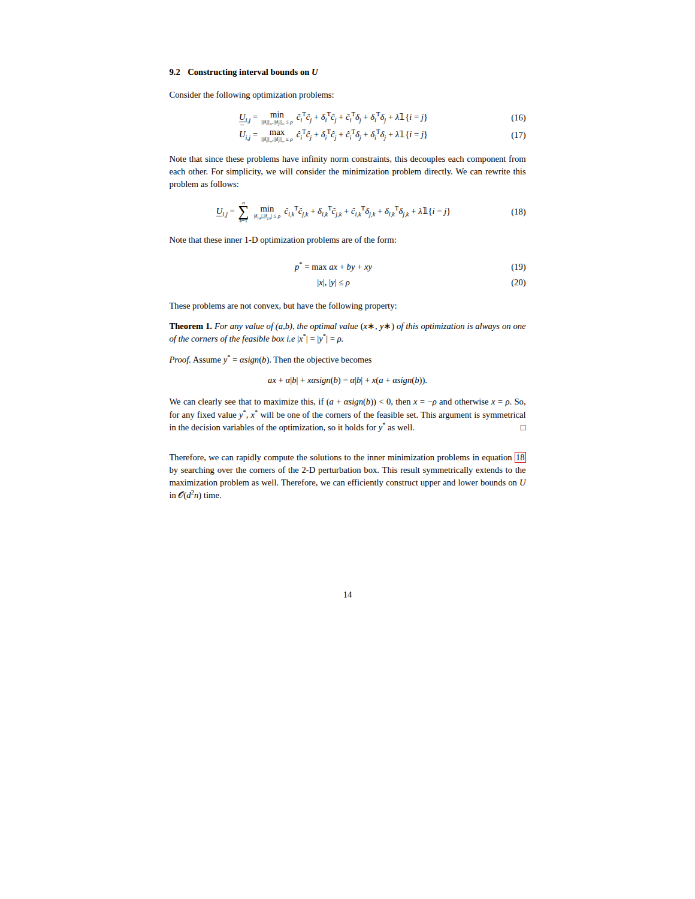9.2 Constructing interval bounds on U
Consider the following optimization problems:
| U i , j = min // δ i // ∞ ,// δ j // ∞ ≤ ρ ĉ i T ĉ j + δ i T ĉ j + ĉ i T δ j + δ i T δ j + λ 𝟙{ i = j } | (16) |
| U ̅ i , j = max // δ i // ∞ ,// δ j // ∞ ≤ ρ ĉ i T ĉ j + δ i T ĉ j + ĉ i T δ j + δ i T δ j + λ 𝟙{ i = j } | (17) |
Note that since these problems have infinity norm constraints, this decouples each component from each other. For simplicity, we will consider the minimization problem directly. We can rewrite this problem as follows:
| U i , j = n ∑ k =1 min / δ i,k /,/ δ j,k / ≤ ρ ĉ i , k T ĉ j , k + δ i , k T ĉ j , k + ĉ i , k T δ j , k + δ i , k T δ j , k + λ 𝟙{ i = j } | (18) |
Note that these inner 1-D optimization problems are of the form:
| p * = max ax + by + xy | (19) |
| / x /, / y / ≤ ρ | (20) |
These problems are not convex, but have the following property:
Theorem 1. For any value of (a,b), the optimal value (x∗, y∗) of this optimization is always on one of the corners of the feasible box i.e |x*| = |y*| = ρ.
Proof. Assume y* = αsign(b). Then the objective becomes
ax + α|b| + xαsign(b) = α|b| + x(a + αsign(b)).
We can clearly see that to maximize this, if (a + αsign(b)) < 0, then x = −ρ and otherwise x = ρ. So, for any fixed value y*, x* will be one of the corners of the feasible set. This argument is symmetrical in the decision variables of the optimization, so it holds for y* as well.□
Therefore, we can rapidly compute the solutions to the inner minimization problems in equation 18 by searching over the corners of the 2-D perturbation box. This result symmetrically extends to the maximization problem as well. Therefore, we can efficiently construct upper and lower bounds on U in 𝒪(d2n) time.
14